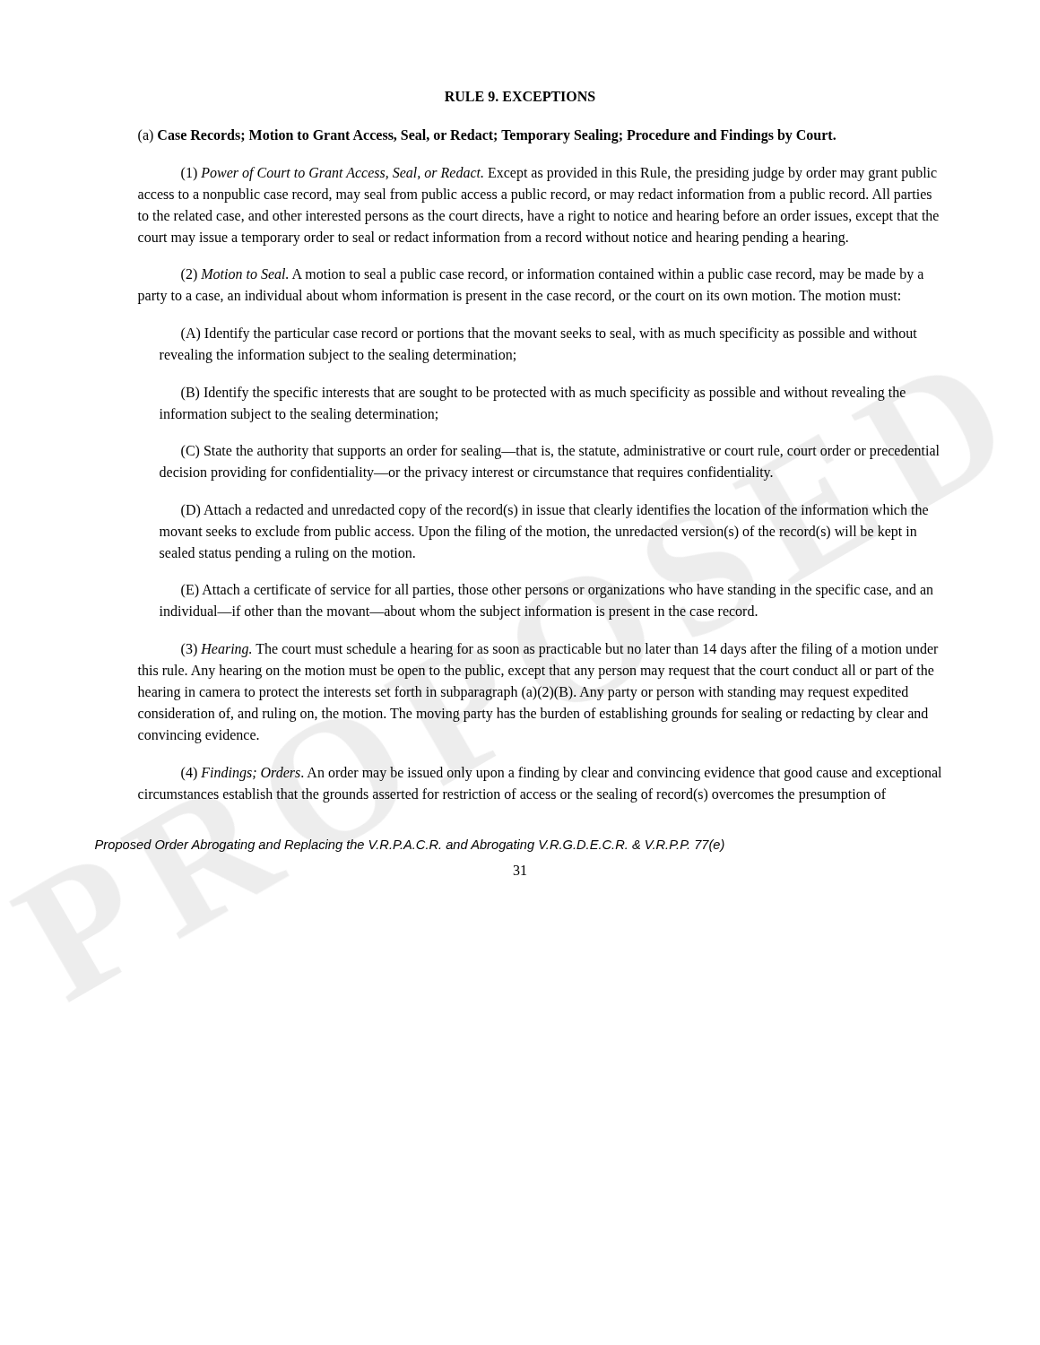PROPOSED
RULE 9. EXCEPTIONS
(a) Case Records; Motion to Grant Access, Seal, or Redact; Temporary Sealing; Procedure and Findings by Court.
(1) Power of Court to Grant Access, Seal, or Redact. Except as provided in this Rule, the presiding judge by order may grant public access to a nonpublic case record, may seal from public access a public record, or may redact information from a public record. All parties to the related case, and other interested persons as the court directs, have a right to notice and hearing before an order issues, except that the court may issue a temporary order to seal or redact information from a record without notice and hearing pending a hearing.
(2) Motion to Seal. A motion to seal a public case record, or information contained within a public case record, may be made by a party to a case, an individual about whom information is present in the case record, or the court on its own motion. The motion must:
(A) Identify the particular case record or portions that the movant seeks to seal, with as much specificity as possible and without revealing the information subject to the sealing determination;
(B) Identify the specific interests that are sought to be protected with as much specificity as possible and without revealing the information subject to the sealing determination;
(C) State the authority that supports an order for sealing—that is, the statute, administrative or court rule, court order or precedential decision providing for confidentiality—or the privacy interest or circumstance that requires confidentiality.
(D) Attach a redacted and unredacted copy of the record(s) in issue that clearly identifies the location of the information which the movant seeks to exclude from public access. Upon the filing of the motion, the unredacted version(s) of the record(s) will be kept in sealed status pending a ruling on the motion.
(E) Attach a certificate of service for all parties, those other persons or organizations who have standing in the specific case, and an individual—if other than the movant—about whom the subject information is present in the case record.
(3) Hearing. The court must schedule a hearing for as soon as practicable but no later than 14 days after the filing of a motion under this rule. Any hearing on the motion must be open to the public, except that any person may request that the court conduct all or part of the hearing in camera to protect the interests set forth in subparagraph (a)(2)(B). Any party or person with standing may request expedited consideration of, and ruling on, the motion. The moving party has the burden of establishing grounds for sealing or redacting by clear and convincing evidence.
(4) Findings; Orders. An order may be issued only upon a finding by clear and convincing evidence that good cause and exceptional circumstances establish that the grounds asserted for restriction of access or the sealing of record(s) overcomes the presumption of
Proposed Order Abrogating and Replacing the V.R.P.A.C.R. and Abrogating V.R.G.D.E.C.R. & V.R.P.P. 77(e)
31